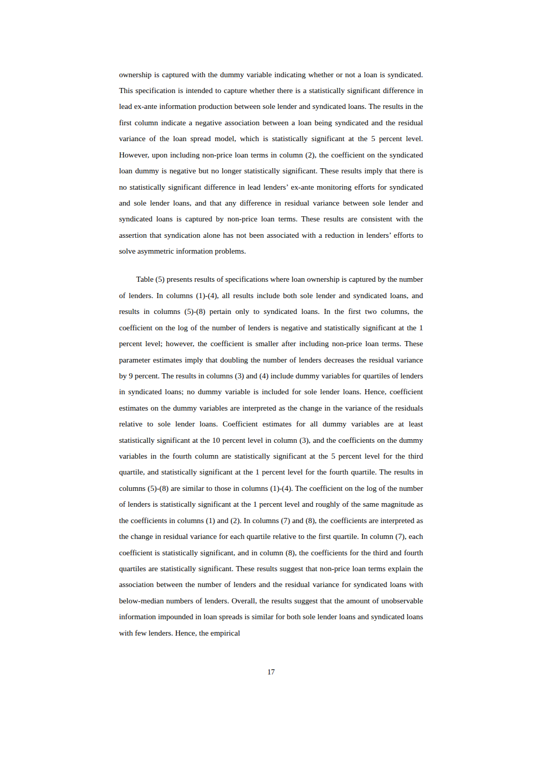ownership is captured with the dummy variable indicating whether or not a loan is syndicated. This specification is intended to capture whether there is a statistically significant difference in lead ex-ante information production between sole lender and syndicated loans. The results in the first column indicate a negative association between a loan being syndicated and the residual variance of the loan spread model, which is statistically significant at the 5 percent level. However, upon including non-price loan terms in column (2), the coefficient on the syndicated loan dummy is negative but no longer statistically significant. These results imply that there is no statistically significant difference in lead lenders’ ex-ante monitoring efforts for syndicated and sole lender loans, and that any difference in residual variance between sole lender and syndicated loans is captured by non-price loan terms. These results are consistent with the assertion that syndication alone has not been associated with a reduction in lenders’ efforts to solve asymmetric information problems.
Table (5) presents results of specifications where loan ownership is captured by the number of lenders. In columns (1)-(4), all results include both sole lender and syndicated loans, and results in columns (5)-(8) pertain only to syndicated loans. In the first two columns, the coefficient on the log of the number of lenders is negative and statistically significant at the 1 percent level; however, the coefficient is smaller after including non-price loan terms. These parameter estimates imply that doubling the number of lenders decreases the residual variance by 9 percent. The results in columns (3) and (4) include dummy variables for quartiles of lenders in syndicated loans; no dummy variable is included for sole lender loans. Hence, coefficient estimates on the dummy variables are interpreted as the change in the variance of the residuals relative to sole lender loans. Coefficient estimates for all dummy variables are at least statistically significant at the 10 percent level in column (3), and the coefficients on the dummy variables in the fourth column are statistically significant at the 5 percent level for the third quartile, and statistically significant at the 1 percent level for the fourth quartile. The results in columns (5)-(8) are similar to those in columns (1)-(4). The coefficient on the log of the number of lenders is statistically significant at the 1 percent level and roughly of the same magnitude as the coefficients in columns (1) and (2). In columns (7) and (8), the coefficients are interpreted as the change in residual variance for each quartile relative to the first quartile. In column (7), each coefficient is statistically significant, and in column (8), the coefficients for the third and fourth quartiles are statistically significant. These results suggest that non-price loan terms explain the association between the number of lenders and the residual variance for syndicated loans with below-median numbers of lenders. Overall, the results suggest that the amount of unobservable information impounded in loan spreads is similar for both sole lender loans and syndicated loans with few lenders. Hence, the empirical
17